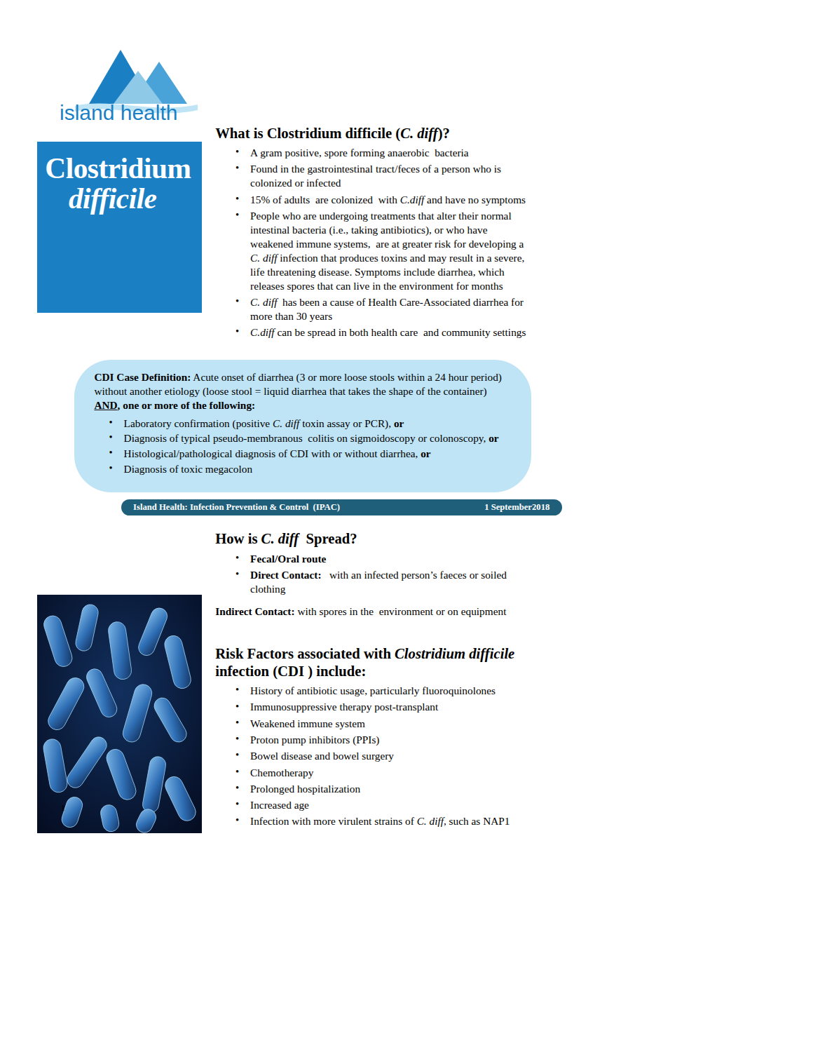island health
Clostridiumdifficile
What is Clostridium difficile (C. diff)?
A gram positive, spore forming anaerobic bacteria
Found in the gastrointestinal tract/feces of a person who is colonized or infected
15% of adults are colonized with C.diff and have no symptoms
People who are undergoing treatments that alter their normal intestinal bacteria (i.e., taking antibiotics), or who have weakened immune systems, are at greater risk for developing a C. diff infection that produces toxins and may result in a severe, life threatening disease. Symptoms include diarrhea, which releases spores that can live in the environment for months
C. diff has been a cause of Health Care-Associated diarrhea for more than 30 years
C.diff can be spread in both health care and community settings
CDI Case Definition: Acute onset of diarrhea (3 or more loose stools within a 24 hour period) without another etiology (loose stool = liquid diarrhea that takes the shape of the container) AND, one or more of the following:
Laboratory confirmation (positive C. diff toxin assay or PCR), or
Diagnosis of typical pseudo-membranous colitis on sigmoidoscopy or colonoscopy, or
Histological/pathological diagnosis of CDI with or without diarrhea, or
Diagnosis of toxic megacolon
Island Health: Infection Prevention & Control (IPAC) 1 September2018
How is C. diff Spread?
Fecal/Oral route
Direct Contact: with an infected person’s faeces or soiled clothing
Indirect Contact: with spores in the environment or on equipment
Risk Factors associated with Clostridium difficile infection (CDI ) include:
History of antibiotic usage, particularly fluoroquinolones
Immunosuppressive therapy post-transplant
Weakened immune system
Proton pump inhibitors (PPIs)
Bowel disease and bowel surgery
Chemotherapy
Prolonged hospitalization
Increased age
Infection with more virulent strains of C. diff, such as NAP1
1